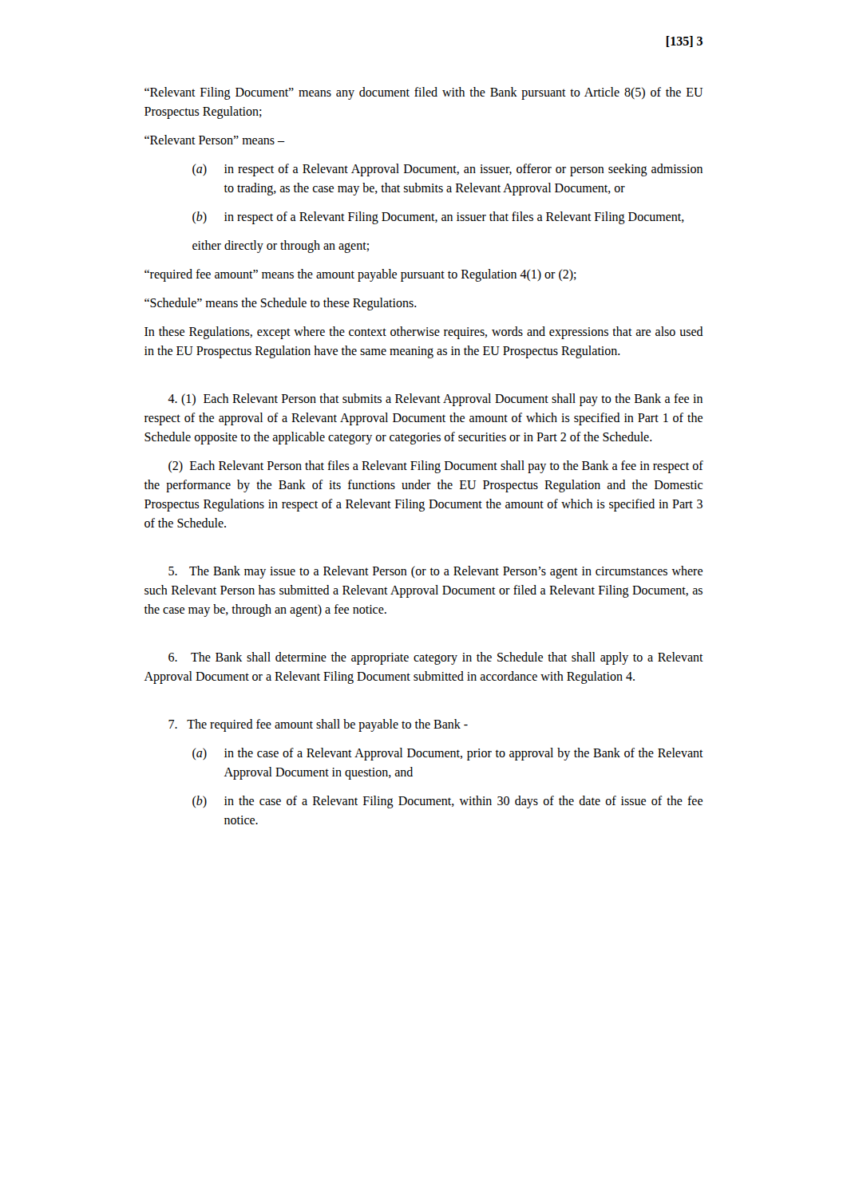[135] 3
“Relevant Filing Document” means any document filed with the Bank pursuant to Article 8(5) of the EU Prospectus Regulation;
“Relevant Person” means –
(a) in respect of a Relevant Approval Document, an issuer, offeror or person seeking admission to trading, as the case may be, that submits a Relevant Approval Document, or
(b) in respect of a Relevant Filing Document, an issuer that files a Relevant Filing Document,
either directly or through an agent;
“required fee amount” means the amount payable pursuant to Regulation 4(1) or (2);
“Schedule” means the Schedule to these Regulations.
In these Regulations, except where the context otherwise requires, words and expressions that are also used in the EU Prospectus Regulation have the same meaning as in the EU Prospectus Regulation.
4. (1) Each Relevant Person that submits a Relevant Approval Document shall pay to the Bank a fee in respect of the approval of a Relevant Approval Document the amount of which is specified in Part 1 of the Schedule opposite to the applicable category or categories of securities or in Part 2 of the Schedule.
(2) Each Relevant Person that files a Relevant Filing Document shall pay to the Bank a fee in respect of the performance by the Bank of its functions under the EU Prospectus Regulation and the Domestic Prospectus Regulations in respect of a Relevant Filing Document the amount of which is specified in Part 3 of the Schedule.
5. The Bank may issue to a Relevant Person (or to a Relevant Person’s agent in circumstances where such Relevant Person has submitted a Relevant Approval Document or filed a Relevant Filing Document, as the case may be, through an agent) a fee notice.
6. The Bank shall determine the appropriate category in the Schedule that shall apply to a Relevant Approval Document or a Relevant Filing Document submitted in accordance with Regulation 4.
7. The required fee amount shall be payable to the Bank -
(a) in the case of a Relevant Approval Document, prior to approval by the Bank of the Relevant Approval Document in question, and
(b) in the case of a Relevant Filing Document, within 30 days of the date of issue of the fee notice.